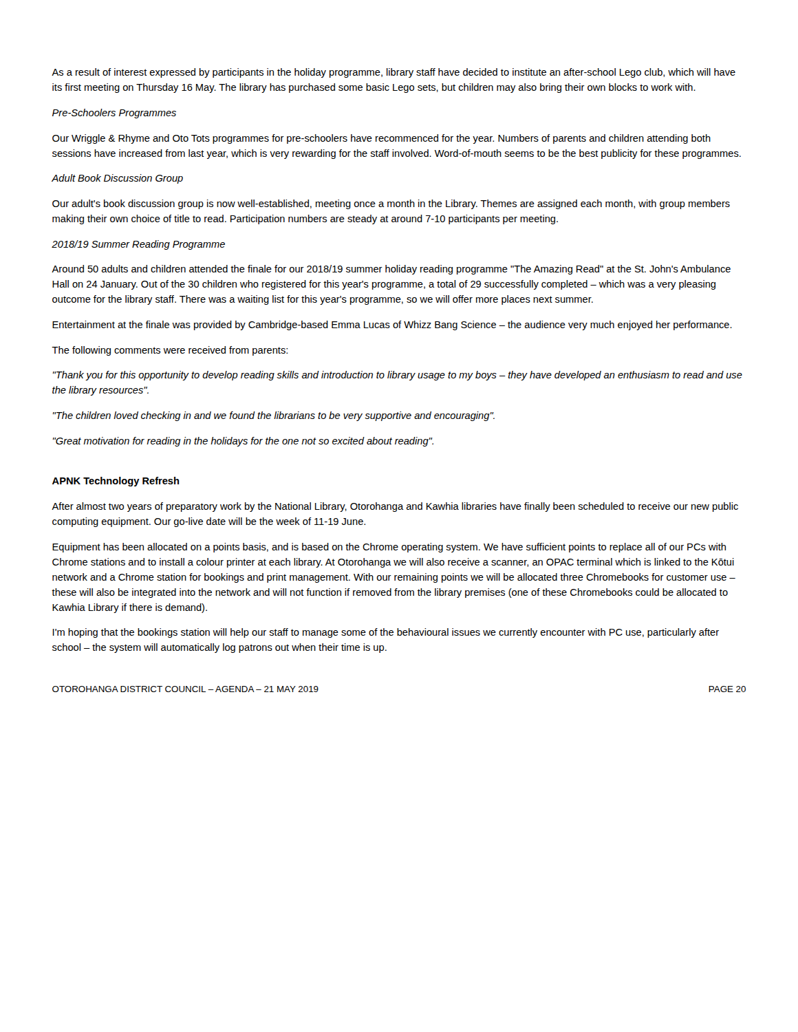As a result of interest expressed by participants in the holiday programme, library staff have decided to institute an after-school Lego club, which will have its first meeting on Thursday 16 May. The library has purchased some basic Lego sets, but children may also bring their own blocks to work with.
Pre-Schoolers Programmes
Our Wriggle & Rhyme and Oto Tots programmes for pre-schoolers have recommenced for the year. Numbers of parents and children attending both sessions have increased from last year, which is very rewarding for the staff involved. Word-of-mouth seems to be the best publicity for these programmes.
Adult Book Discussion Group
Our adult's book discussion group is now well-established, meeting once a month in the Library. Themes are assigned each month, with group members making their own choice of title to read. Participation numbers are steady at around 7-10 participants per meeting.
2018/19 Summer Reading Programme
Around 50 adults and children attended the finale for our 2018/19 summer holiday reading programme "The Amazing Read" at the St. John's Ambulance Hall on 24 January. Out of the 30 children who registered for this year's programme, a total of 29 successfully completed – which was a very pleasing outcome for the library staff. There was a waiting list for this year's programme, so we will offer more places next summer.
Entertainment at the finale was provided by Cambridge-based Emma Lucas of Whizz Bang Science – the audience very much enjoyed her performance.
The following comments were received from parents:
"Thank you for this opportunity to develop reading skills and introduction to library usage to my boys – they have developed an enthusiasm to read and use the library resources".
"The children loved checking in and we found the librarians to be very supportive and encouraging".
"Great motivation for reading in the holidays for the one not so excited about reading".
APNK Technology Refresh
After almost two years of preparatory work by the National Library, Otorohanga and Kawhia libraries have finally been scheduled to receive our new public computing equipment. Our go-live date will be the week of 11-19 June.
Equipment has been allocated on a points basis, and is based on the Chrome operating system. We have sufficient points to replace all of our PCs with Chrome stations and to install a colour printer at each library. At Otorohanga we will also receive a scanner, an OPAC terminal which is linked to the Kōtui network and a Chrome station for bookings and print management. With our remaining points we will be allocated three Chromebooks for customer use – these will also be integrated into the network and will not function if removed from the library premises (one of these Chromebooks could be allocated to Kawhia Library if there is demand).
I'm hoping that the bookings station will help our staff to manage some of the behavioural issues we currently encounter with PC use, particularly after school – the system will automatically log patrons out when their time is up.
OTOROHANGA DISTRICT COUNCIL – AGENDA – 21 MAY 2019 PAGE 20